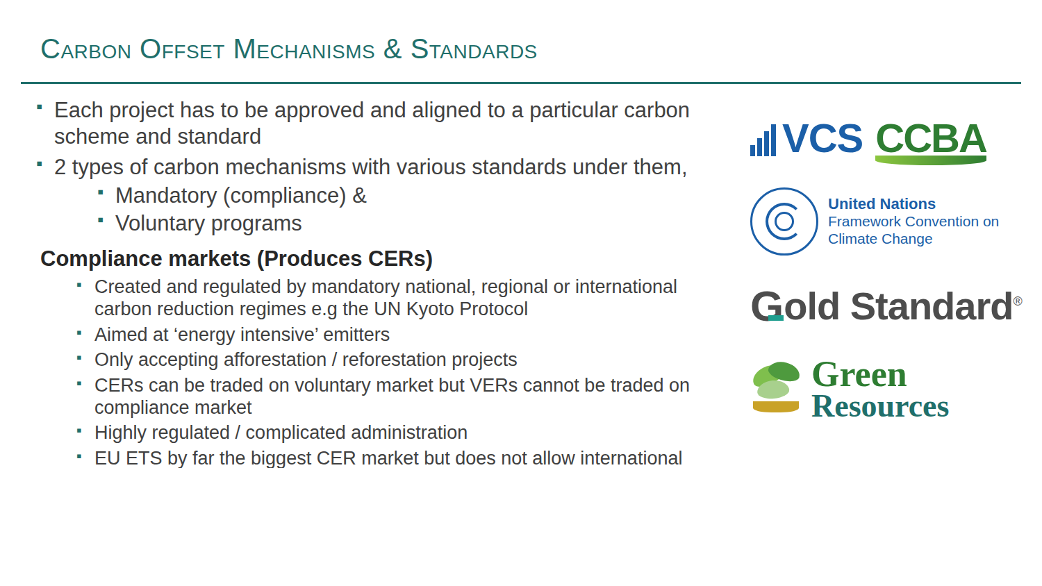Carbon Offset Mechanisms & Standards
Each project has to be approved and aligned to a particular carbon scheme and standard
2 types of carbon mechanisms with various standards under them,
Mandatory (compliance) &
Voluntary programs
Compliance markets (Produces CERs)
Created and regulated by mandatory national, regional or international carbon reduction regimes e.g the UN Kyoto Protocol
Aimed at ‘energy intensive’ emitters
Only accepting afforestation / reforestation projects
CERs can be traded on voluntary market but VERs cannot be traded on compliance market
Highly regulated / complicated administration
EU ETS by far the biggest CER market but does not allow international offsets nor LULUCF credits
VCS
CCBA
United Nations
Framework Convention on
Climate Change
G
old Standard®
Green Resources